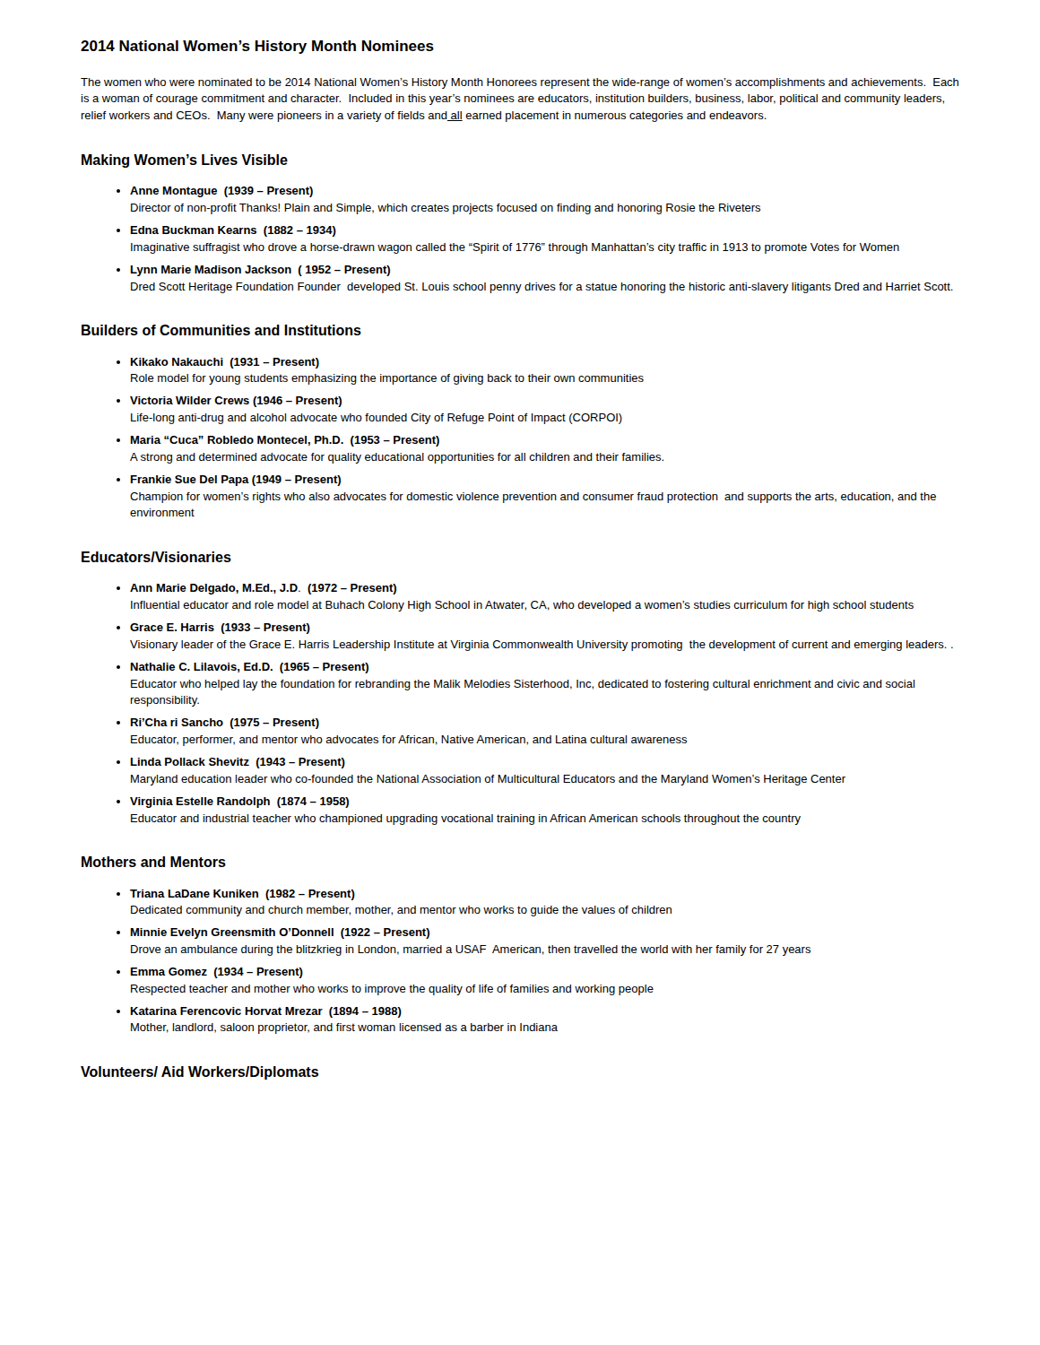2014 National Women’s History Month Nominees
The women who were nominated to be 2014 National Women’s History Month Honorees represent the wide-range of women’s accomplishments and achievements. Each is a woman of courage commitment and character. Included in this year’s nominees are educators, institution builders, business, labor, political and community leaders, relief workers and CEOs. Many were pioneers in a variety of fields and all earned placement in numerous categories and endeavors.
Making Women’s Lives Visible
Anne Montague (1939 – Present) Director of non-profit Thanks! Plain and Simple, which creates projects focused on finding and honoring Rosie the Riveters
Edna Buckman Kearns (1882 – 1934) Imaginative suffragist who drove a horse-drawn wagon called the “Spirit of 1776” through Manhattan’s city traffic in 1913 to promote Votes for Women
Lynn Marie Madison Jackson ( 1952 – Present) Dred Scott Heritage Foundation Founder developed St. Louis school penny drives for a statue honoring the historic anti-slavery litigants Dred and Harriet Scott.
Builders of Communities and Institutions
Kikako Nakauchi (1931 – Present) Role model for young students emphasizing the importance of giving back to their own communities
Victoria Wilder Crews (1946 – Present) Life-long anti-drug and alcohol advocate who founded City of Refuge Point of Impact (CORPOI)
Maria “Cuca” Robledo Montecel, Ph.D. (1953 – Present) A strong and determined advocate for quality educational opportunities for all children and their families.
Frankie Sue Del Papa (1949 – Present) Champion for women’s rights who also advocates for domestic violence prevention and consumer fraud protection and supports the arts, education, and the environment
Educators/Visionaries
Ann Marie Delgado, M.Ed., J.D. (1972 – Present) Influential educator and role model at Buhach Colony High School in Atwater, CA, who developed a women’s studies curriculum for high school students
Grace E. Harris (1933 – Present) Visionary leader of the Grace E. Harris Leadership Institute at Virginia Commonwealth University promoting the development of current and emerging leaders. .
Nathalie C. Lilavois, Ed.D. (1965 – Present) Educator who helped lay the foundation for rebranding the Malik Melodies Sisterhood, Inc, dedicated to fostering cultural enrichment and civic and social responsibility.
Ri’Cha ri Sancho (1975 – Present) Educator, performer, and mentor who advocates for African, Native American, and Latina cultural awareness
Linda Pollack Shevitz (1943 – Present) Maryland education leader who co-founded the National Association of Multicultural Educators and the Maryland Women’s Heritage Center
Virginia Estelle Randolph (1874 – 1958) Educator and industrial teacher who championed upgrading vocational training in African American schools throughout the country
Mothers and Mentors
Triana LaDane Kuniken (1982 – Present) Dedicated community and church member, mother, and mentor who works to guide the values of children
Minnie Evelyn Greensmith O’Donnell (1922 – Present) Drove an ambulance during the blitzkrieg in London, married a USAF American, then travelled the world with her family for 27 years
Emma Gomez (1934 – Present) Respected teacher and mother who works to improve the quality of life of families and working people
Katarina Ferencovic Horvat Mrezar (1894 – 1988) Mother, landlord, saloon proprietor, and first woman licensed as a barber in Indiana
Volunteers/ Aid Workers/Diplomats